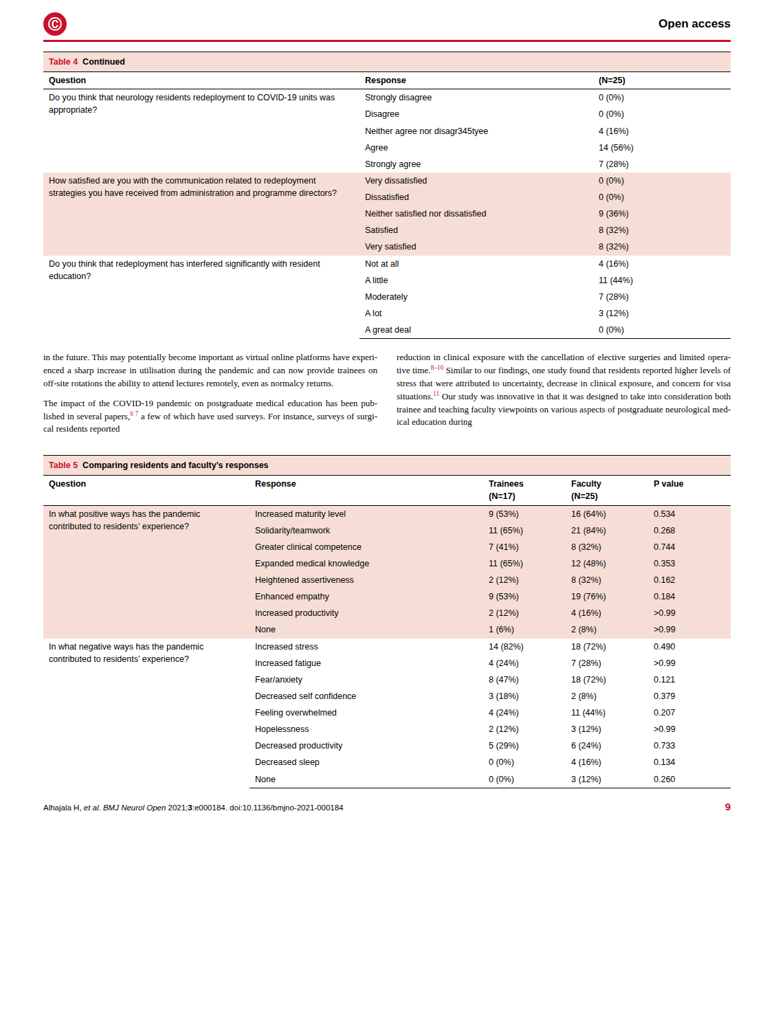Ⓒ
Open access
Table 4 Continued
| Question | Response | (N=25) |
| --- | --- | --- |
| Do you think that neurology residents redeployment to COVID-19 units was appropriate? | Strongly disagree | 0 (0%) |
| Disagree | 0 (0%) |
| Neither agree nor disagr345tyee | 4 (16%) |
| Agree | 14 (56%) |
| Strongly agree | 7 (28%) |
| How satisfied are you with the communication related to redeployment strategies you have received from administration and programme directors? | Very dissatisfied | 0 (0%) |
| Dissatisfied | 0 (0%) |
| Neither satisfied nor dissatisfied | 9 (36%) |
| Satisfied | 8 (32%) |
| Very satisfied | 8 (32%) |
| Do you think that redeployment has interfered significantly with resident education? | Not at all | 4 (16%) |
| A little | 11 (44%) |
| Moderately | 7 (28%) |
| A lot | 3 (12%) |
| A great deal | 0 (0%) |
in the future. This may potentially become important as virtual online platforms have experienced a sharp increase in utilisation during the pandemic and can now provide trainees on off-site rotations the ability to attend lectures remotely, even as normalcy returns.
The impact of the COVID-19 pandemic on postgraduate medical education has been published in several papers,6 7 a few of which have used surveys. For instance, surveys of surgical residents reported
reduction in clinical exposure with the cancellation of elective surgeries and limited operative time.8–10 Similar to our findings, one study found that residents reported higher levels of stress that were attributed to uncertainty, decrease in clinical exposure, and concern for visa situations.11 Our study was innovative in that it was designed to take into consideration both trainee and teaching faculty viewpoints on various aspects of postgraduate neurological medical education during
Table 5 Comparing residents and faculty’s responses
| Question | Response | Trainees (N=17) | Faculty (N=25) | P value |
| --- | --- | --- | --- | --- |
| In what positive ways has the pandemic contributed to residents’ experience? | Increased maturity level | 9 (53%) | 16 (64%) | 0.534 |
| Solidarity/teamwork | 11 (65%) | 21 (84%) | 0.268 |
| Greater clinical competence | 7 (41%) | 8 (32%) | 0.744 |
| Expanded medical knowledge | 11 (65%) | 12 (48%) | 0.353 |
| Heightened assertiveness | 2 (12%) | 8 (32%) | 0.162 |
| Enhanced empathy | 9 (53%) | 19 (76%) | 0.184 |
| Increased productivity | 2 (12%) | 4 (16%) | >0.99 |
| None | 1 (6%) | 2 (8%) | >0.99 |
| In what negative ways has the pandemic contributed to residents’ experience? | Increased stress | 14 (82%) | 18 (72%) | 0.490 |
| Increased fatigue | 4 (24%) | 7 (28%) | >0.99 |
| Fear/anxiety | 8 (47%) | 18 (72%) | 0.121 |
| Decreased self confidence | 3 (18%) | 2 (8%) | 0.379 |
| Feeling overwhelmed | 4 (24%) | 11 (44%) | 0.207 |
| Hopelessness | 2 (12%) | 3 (12%) | >0.99 |
| Decreased productivity | 5 (29%) | 6 (24%) | 0.733 |
| Decreased sleep | 0 (0%) | 4 (16%) | 0.134 |
| None | 0 (0%) | 3 (12%) | 0.260 |
Alhajala H, et al. BMJ Neurol Open 2021;3:e000184. doi:10.1136/bmjno-2021-000184
9